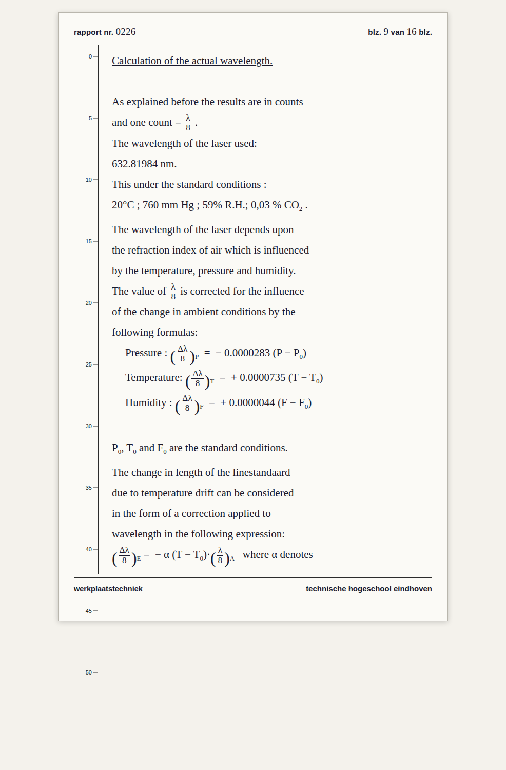rapport nr. 0226
blz. 9 van 16 blz.
0 5 10 15 20 25 30 35 40 45 50
Calculation of the actual wavelength.
As explained before the results are in counts
and one count = λ 8 .
The wavelength of the laser used:
632.81984 nm.
This under the standard conditions :
20°C ; 760 mm Hg ; 59% R.H.; 0,03 % CO2 .
The wavelength of the laser depends upon
the refraction index of air which is influenced
by the temperature, pressure and humidity.
The value of λ 8 is corrected for the influence
of the change in ambient conditions by the
following formulas:
Pressure : (Δλ 8)P = − 0.0000283 (P − P0)
Temperature: (Δλ 8)T = + 0.0000735 (T − T0)
Humidity : (Δλ 8)F = + 0.0000044 (F − F0)
P0, T0 and F0 are the standard conditions.
The change in length of the linestandaard
due to temperature drift can be considered
in the form of a correction applied to
wavelength in the following expression:
(Δλ 8)E = − α (T − T0)·(λ 8)A where α denotes
werkplaatstechniek
technische hogeschool eindhoven